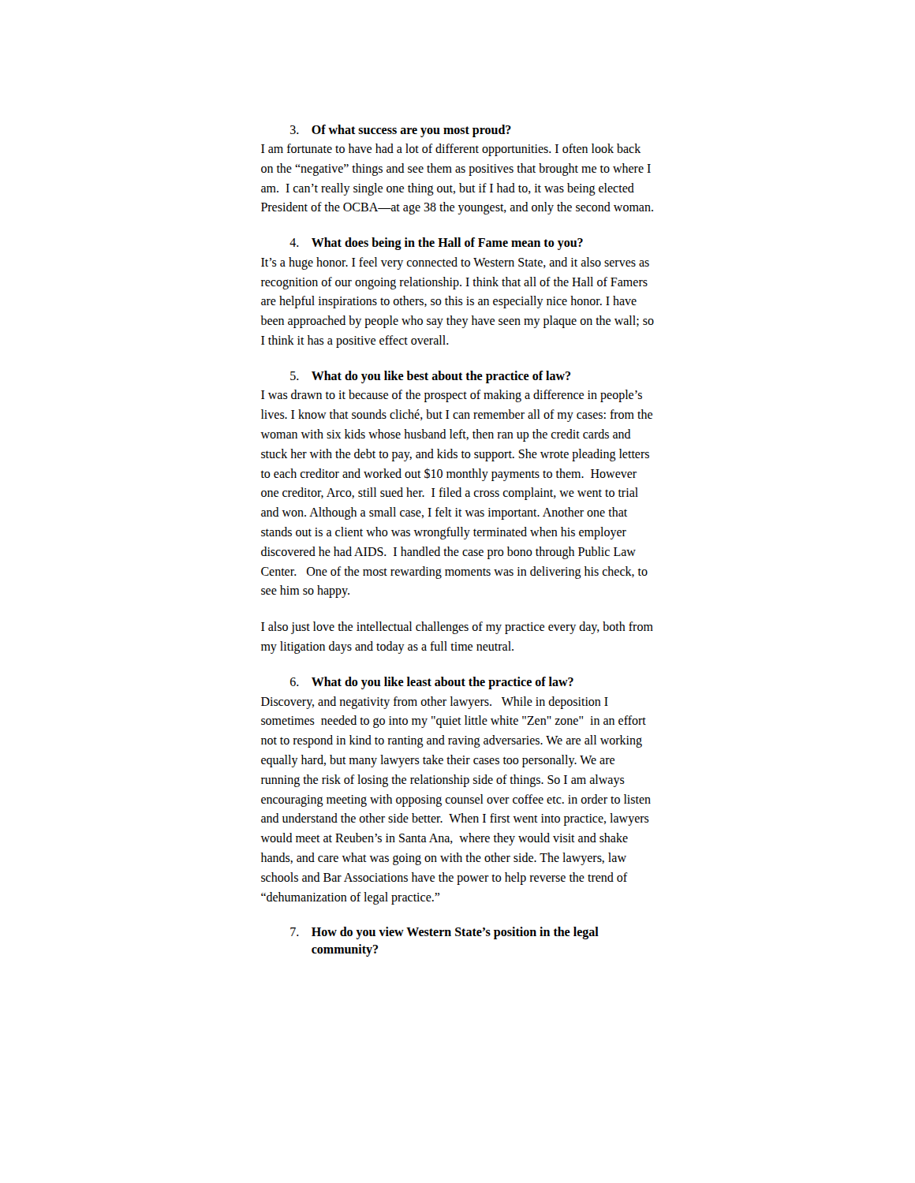Of what success are you most proud?
I am fortunate to have had a lot of different opportunities. I often look back on the “negative” things and see them as positives that brought me to where I am. I can’t really single one thing out, but if I had to, it was being elected President of the OCBA—at age 38 the youngest, and only the second woman.
What does being in the Hall of Fame mean to you?
It’s a huge honor. I feel very connected to Western State, and it also serves as recognition of our ongoing relationship. I think that all of the Hall of Famers are helpful inspirations to others, so this is an especially nice honor. I have been approached by people who say they have seen my plaque on the wall; so I think it has a positive effect overall.
What do you like best about the practice of law?
I was drawn to it because of the prospect of making a difference in people’s lives. I know that sounds cliché, but I can remember all of my cases: from the woman with six kids whose husband left, then ran up the credit cards and stuck her with the debt to pay, and kids to support. She wrote pleading letters to each creditor and worked out $10 monthly payments to them. However one creditor, Arco, still sued her. I filed a cross complaint, we went to trial and won. Although a small case, I felt it was important. Another one that stands out is a client who was wrongfully terminated when his employer discovered he had AIDS. I handled the case pro bono through Public Law Center. One of the most rewarding moments was in delivering his check, to see him so happy.
I also just love the intellectual challenges of my practice every day, both from my litigation days and today as a full time neutral.
What do you like least about the practice of law?
Discovery, and negativity from other lawyers. While in deposition I sometimes needed to go into my "quiet little white "Zen" zone" in an effort not to respond in kind to ranting and raving adversaries. We are all working equally hard, but many lawyers take their cases too personally. We are running the risk of losing the relationship side of things. So I am always encouraging meeting with opposing counsel over coffee etc. in order to listen and understand the other side better. When I first went into practice, lawyers would meet at Reuben’s in Santa Ana, where they would visit and shake hands, and care what was going on with the other side. The lawyers, law schools and Bar Associations have the power to help reverse the trend of “dehumanization of legal practice.”
How do you view Western State’s position in the legal community?